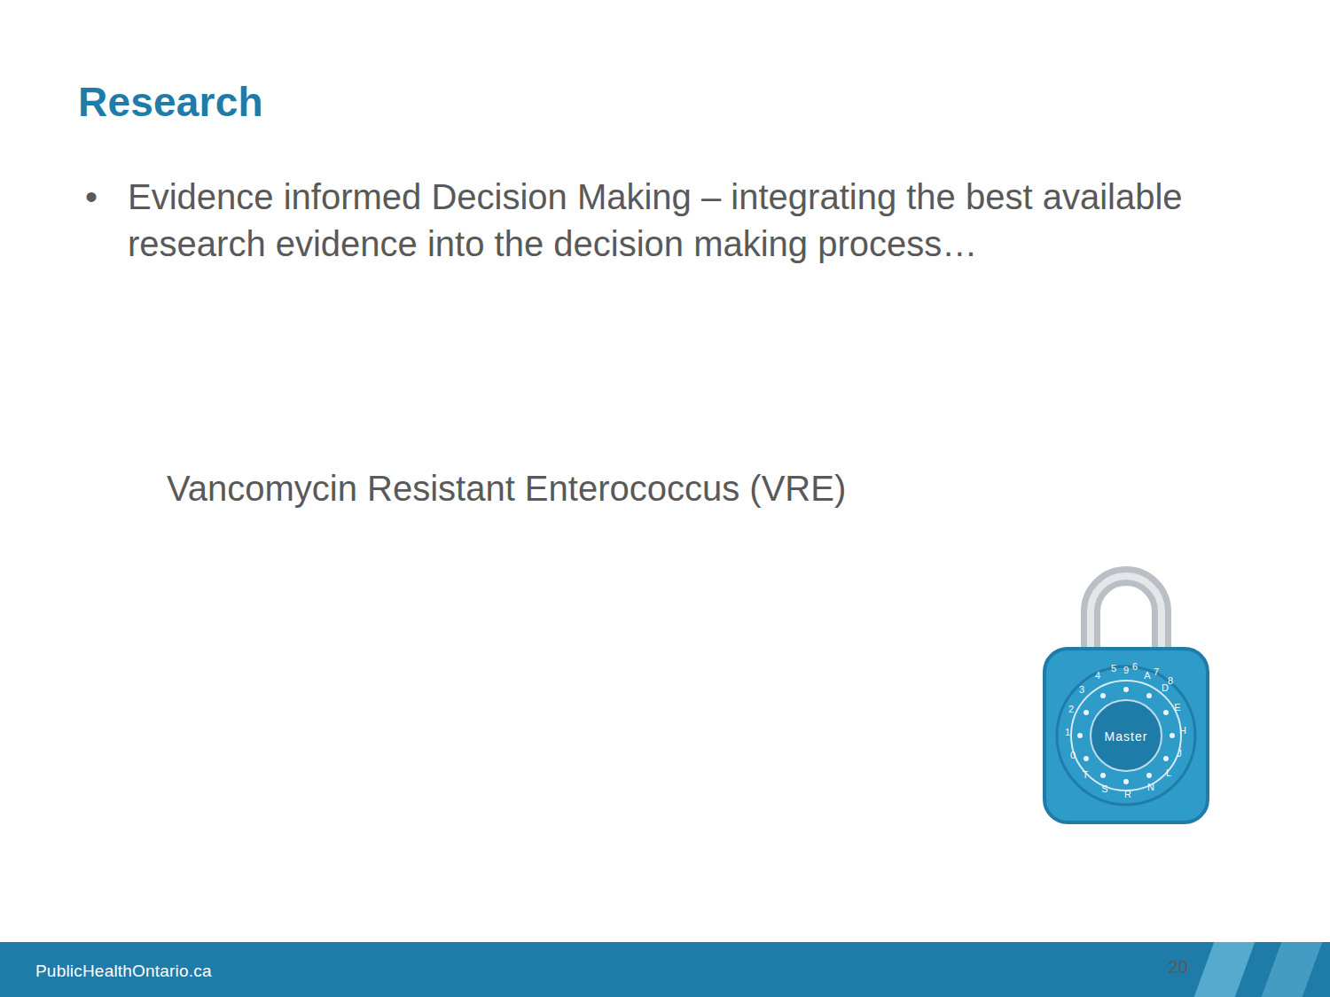Research
Evidence informed Decision Making – integrating the best available research evidence into the decision making process…
Vancomycin Resistant Enterococcus (VRE)
Master 9 A D E H J L N R S T 0 1 2 3 4 5 6 7 8
PublicHealthOntario.ca
20